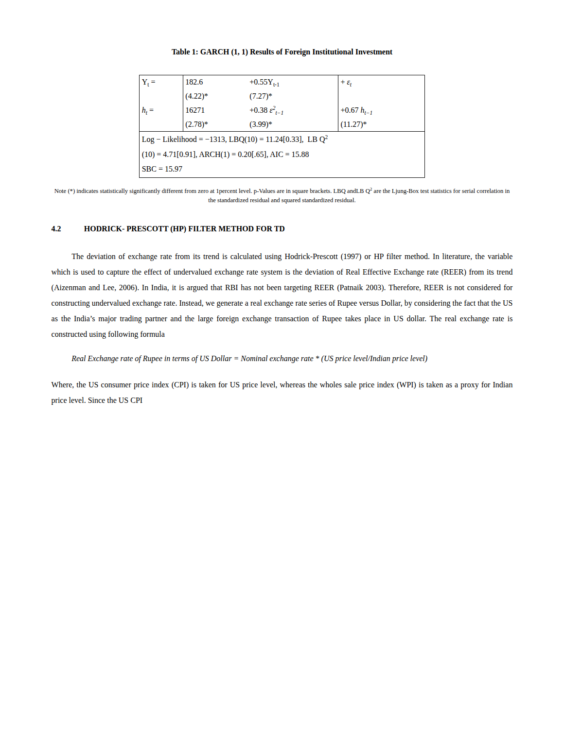Table 1: GARCH (1, 1) Results of Foreign Institutional Investment
| Y t = | 182.6 | +0.55Y t-1 | + ε t |
| | (4.22)* | (7.27)* | |
| h t = | 16271 | +0.38 ε 2 t−1 | +0.67 h t−1 |
| | (2.78)* | (3.99)* | (11.27)* |
| Log − Likelihood = −1313, LBQ(10) = 11.24[0.33], LB Q 2 (10) = 4.71[0.91], ARCH(1) = 0.20[.65], AIC = 15.88 SBC = 15.97 |
Note (*) indicates statistically significantly different from zero at 1percent level. p-Values are in square brackets. LBQ andLB Q2 are the Ljung-Box test statistics for serial correlation in the standardized residual and squared standardized residual.
4.2 HODRICK- PRESCOTT (HP) FILTER METHOD FOR TD
The deviation of exchange rate from its trend is calculated using Hodrick-Prescott (1997) or HP filter method. In literature, the variable which is used to capture the effect of undervalued exchange rate system is the deviation of Real Effective Exchange rate (REER) from its trend (Aizenman and Lee, 2006). In India, it is argued that RBI has not been targeting REER (Patnaik 2003). Therefore, REER is not considered for constructing undervalued exchange rate. Instead, we generate a real exchange rate series of Rupee versus Dollar, by considering the fact that the US as the India’s major trading partner and the large foreign exchange transaction of Rupee takes place in US dollar. The real exchange rate is constructed using following formula
Real Exchange rate of Rupee in terms of US Dollar = Nominal exchange rate * (US price level/Indian price level)
Where, the US consumer price index (CPI) is taken for US price level, whereas the wholes sale price index (WPI) is taken as a proxy for Indian price level. Since the US CPI